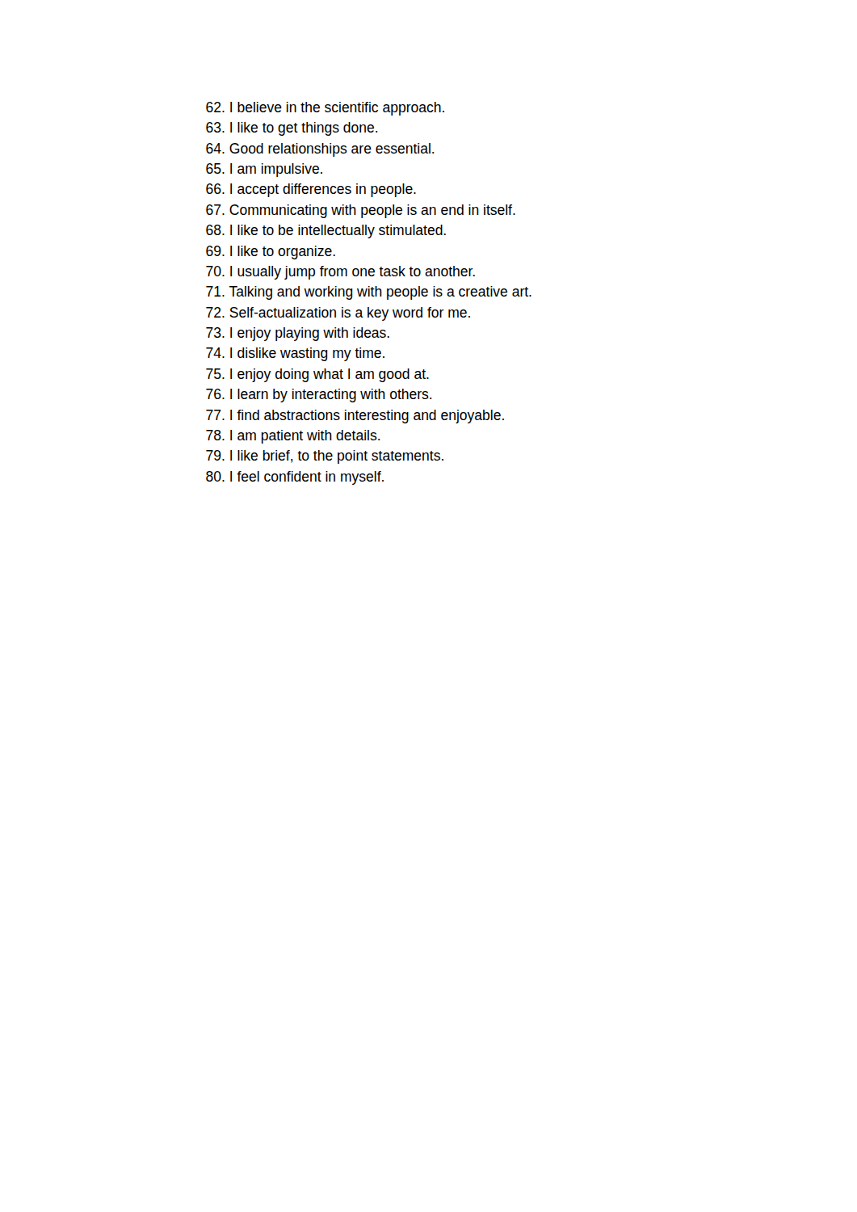62. I believe in the scientific approach.
63. I like to get things done.
64. Good relationships are essential.
65. I am impulsive.
66. I accept differences in people.
67. Communicating with people is an end in itself.
68. I like to be intellectually stimulated.
69. I like to organize.
70. I usually jump from one task to another.
71. Talking and working with people is a creative art.
72. Self-actualization is a key word for me.
73. I enjoy playing with ideas.
74. I dislike wasting my time.
75. I enjoy doing what I am good at.
76. I learn by interacting with others.
77. I find abstractions interesting and enjoyable.
78. I am patient with details.
79. I like brief, to the point statements.
80. I feel confident in myself.